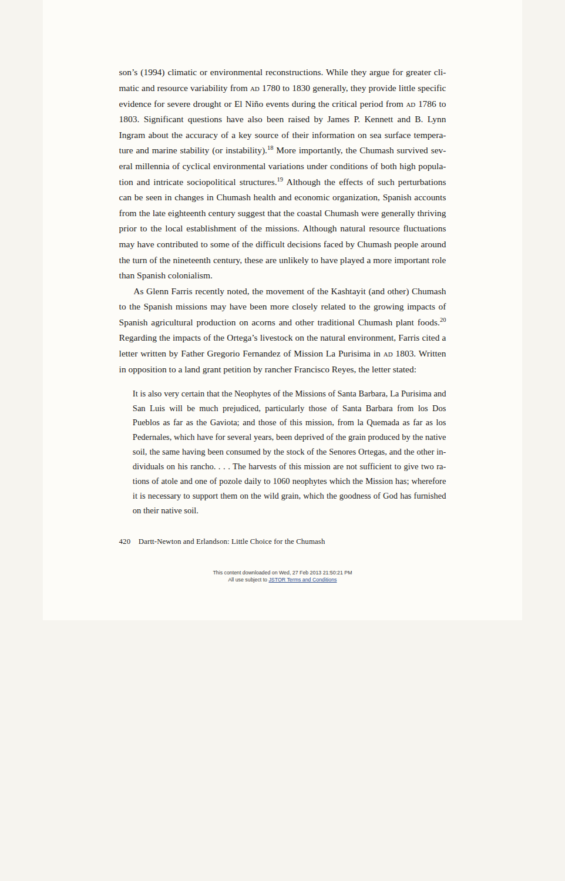son’s (1994) climatic or environmental reconstructions. While they argue for greater climatic and resource variability from ad 1780 to 1830 generally, they provide little specific evidence for severe drought or El Niño events during the critical period from ad 1786 to 1803. Significant questions have also been raised by James P. Kennett and B. Lynn Ingram about the accuracy of a key source of their information on sea surface temperature and marine stability (or instability).18 More importantly, the Chumash survived several millennia of cyclical environmental variations under conditions of both high population and intricate sociopolitical structures.19 Although the effects of such perturbations can be seen in changes in Chumash health and economic organization, Spanish accounts from the late eighteenth century suggest that the coastal Chumash were generally thriving prior to the local establishment of the missions. Although natural resource fluctuations may have contributed to some of the difficult decisions faced by Chumash people around the turn of the nineteenth century, these are unlikely to have played a more important role than Spanish colonialism.
As Glenn Farris recently noted, the movement of the Kashtayit (and other) Chumash to the Spanish missions may have been more closely related to the growing impacts of Spanish agricultural production on acorns and other traditional Chumash plant foods.20 Regarding the impacts of the Ortega’s livestock on the natural environment, Farris cited a letter written by Father Gregorio Fernandez of Mission La Purisima in ad 1803. Written in opposition to a land grant petition by rancher Francisco Reyes, the letter stated:
It is also very certain that the Neophytes of the Missions of Santa Barbara, La Purisima and San Luis will be much prejudiced, particularly those of Santa Barbara from los Dos Pueblos as far as the Gaviota; and those of this mission, from la Quemada as far as los Pedernales, which have for several years, been deprived of the grain produced by the native soil, the same having been consumed by the stock of the Senores Ortegas, and the other individuals on his rancho. . . . The harvests of this mission are not sufficient to give two rations of atole and one of pozole daily to 1060 neophytes which the Mission has; wherefore it is necessary to support them on the wild grain, which the goodness of God has furnished on their native soil.
420 Dartt-Newton and Erlandson: Little Choice for the Chumash
This content downloaded on Wed, 27 Feb 2013 21:50:21 PM
All use subject to JSTOR Terms and Conditions